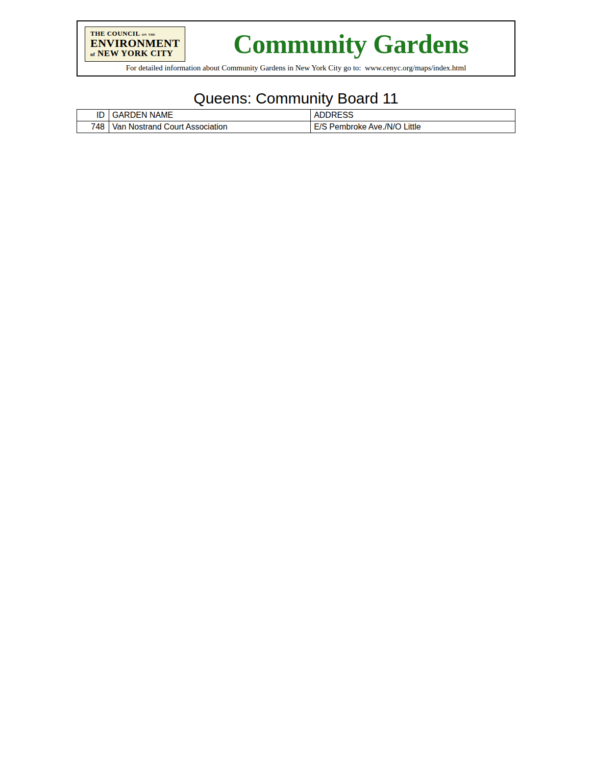THE COUNCIL on the
ENVIRONMENT
of NEW YORK CITY
Community Gardens
For detailed information about Community Gardens in New York City go to: www.cenyc.org/maps/index.html
Queens: Community Board 11
| ID | GARDEN NAME | ADDRESS |
| --- | --- | --- |
| 748 | Van Nostrand Court Association | E/S Pembroke Ave./N/O Little |